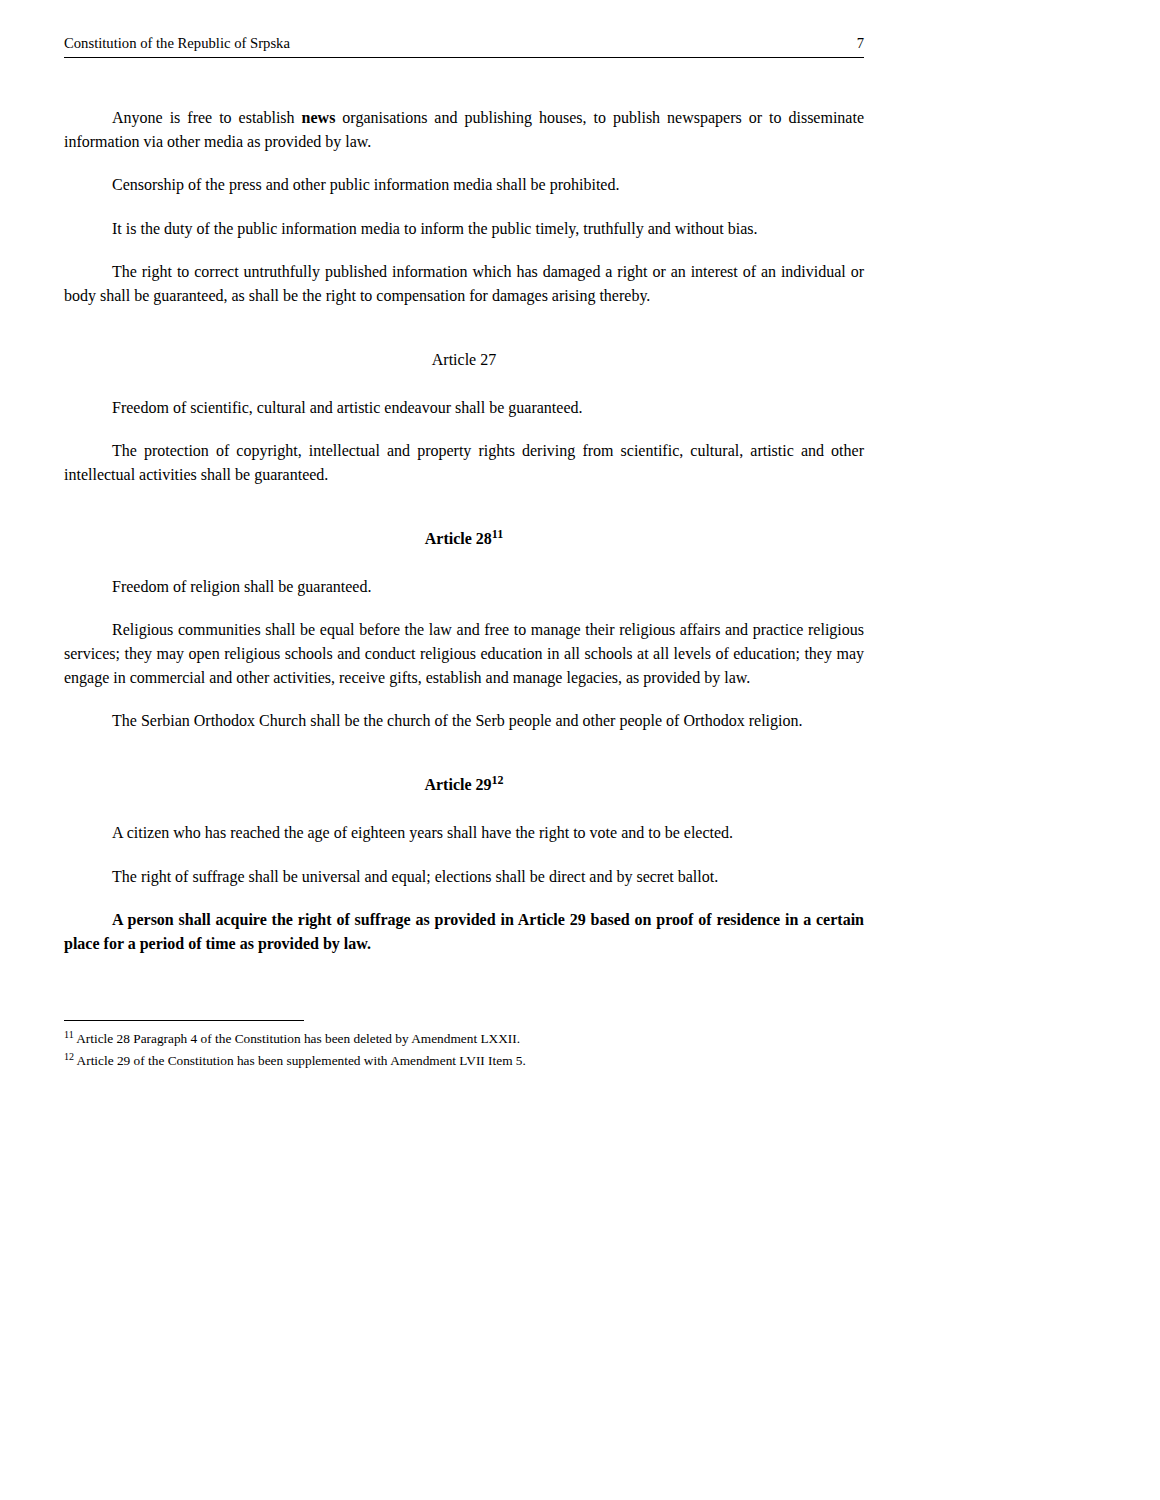Constitution of the Republic of Srpska 7
Anyone is free to establish news organisations and publishing houses, to publish newspapers or to disseminate information via other media as provided by law.
Censorship of the press and other public information media shall be prohibited.
It is the duty of the public information media to inform the public timely, truthfully and without bias.
The right to correct untruthfully published information which has damaged a right or an interest of an individual or body shall be guaranteed, as shall be the right to compensation for damages arising thereby.
Article 27
Freedom of scientific, cultural and artistic endeavour shall be guaranteed.
The protection of copyright, intellectual and property rights deriving from scientific, cultural, artistic and other intellectual activities shall be guaranteed.
Article 2811
Freedom of religion shall be guaranteed.
Religious communities shall be equal before the law and free to manage their religious affairs and practice religious services; they may open religious schools and conduct religious education in all schools at all levels of education; they may engage in commercial and other activities, receive gifts, establish and manage legacies, as provided by law.
The Serbian Orthodox Church shall be the church of the Serb people and other people of Orthodox religion.
Article 2912
A citizen who has reached the age of eighteen years shall have the right to vote and to be elected.
The right of suffrage shall be universal and equal; elections shall be direct and by secret ballot.
A person shall acquire the right of suffrage as provided in Article 29 based on proof of residence in a certain place for a period of time as provided by law.
11 Article 28 Paragraph 4 of the Constitution has been deleted by Amendment LXXII.
12 Article 29 of the Constitution has been supplemented with Amendment LVII Item 5.